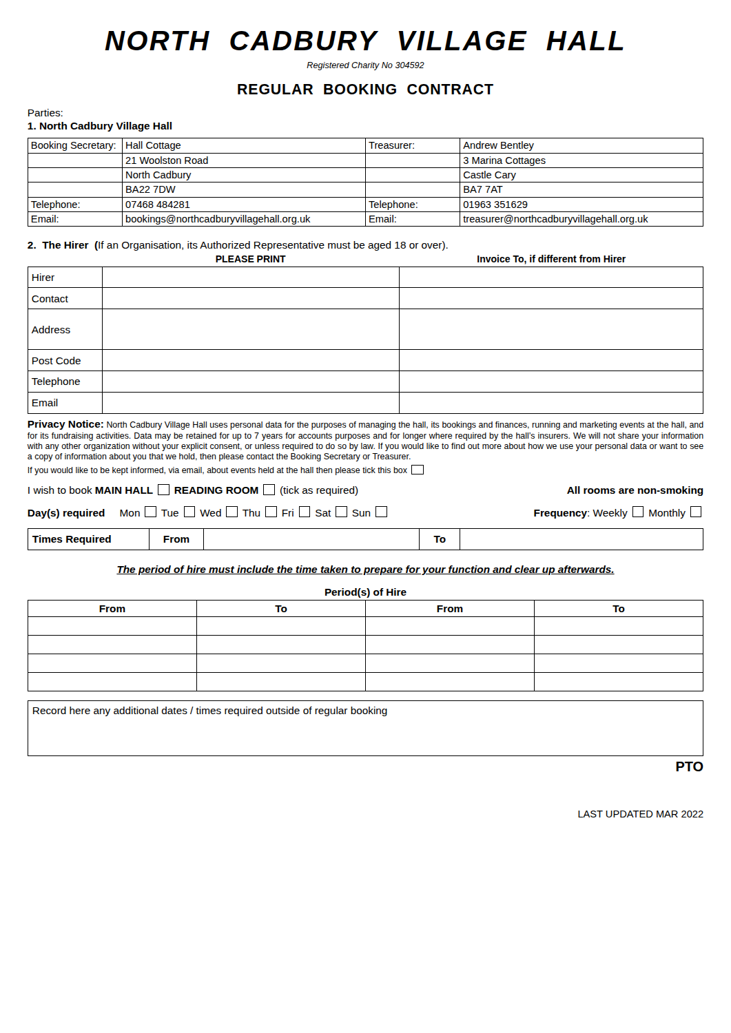NORTH CADBURY VILLAGE HALL
Registered Charity No 304592
REGULAR BOOKING CONTRACT
Parties:
1. North Cadbury Village Hall
| Booking Secretary: | Hall Cottage | Treasurer: | Andrew Bentley |
| | 21 Woolston Road | | 3 Marina Cottages |
| | North Cadbury | | Castle Cary |
| | BA22 7DW | | BA7 7AT |
| Telephone: | 07468 484281 | Telephone: | 01963 351629 |
| Email: | bookings@northcadburyvillagehall.org.uk | Email: | treasurer@northcadburyvillagehall.org.uk |
2. The Hirer (If an Organisation, its Authorized Representative must be aged 18 or over).
PLEASE PRINT
Invoice To, if different from Hirer
| Hirer | | |
| Contact | | |
| Address | | |
| Post Code | | |
| Telephone | | |
| Email | | |
Privacy Notice: North Cadbury Village Hall uses personal data for the purposes of managing the hall, its bookings and finances, running and marketing events at the hall, and for its fundraising activities. Data may be retained for up to 7 years for accounts purposes and for longer where required by the hall’s insurers. We will not share your information with any other organization without your explicit consent, or unless required to do so by law. If you would like to find out more about how we use your personal data or want to see a copy of information about you that we hold, then please contact the Booking Secretary or Treasurer.
If you would like to be kept informed, via email, about events held at the hall then please tick this box
I wish to book MAIN HALL READING ROOM (tick as required)
All rooms are non-smoking
Day(s) required Mon Tue Wed Thu Fri Sat Sun
Frequency: Weekly Monthly
| Times Required | From | | To | |
The period of hire must include the time taken to prepare for your function and clear up afterwards.
Period(s) of Hire
| From | To | From | To |
| --- | --- | --- | --- |
| Record here any additional dates / times required outside of regular booking |
PTO
LAST UPDATED MAR 2022